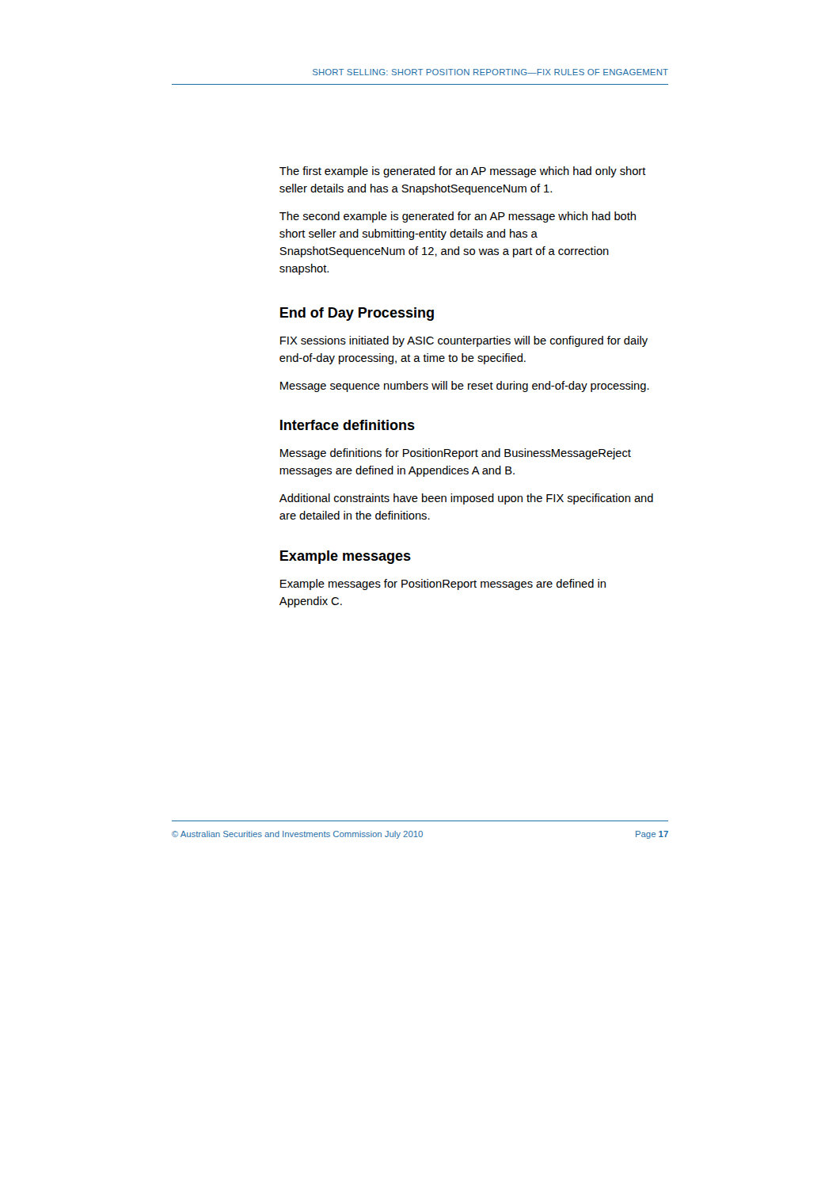Short Selling: Short Position Reporting—FIX Rules of Engagement
The first example is generated for an AP message which had only short seller details and has a SnapshotSequenceNum of 1.
The second example is generated for an AP message which had both short seller and submitting-entity details and has a SnapshotSequenceNum of 12, and so was a part of a correction snapshot.
End of Day Processing
FIX sessions initiated by ASIC counterparties will be configured for daily end-of-day processing, at a time to be specified.
Message sequence numbers will be reset during end-of-day processing.
Interface definitions
Message definitions for PositionReport and BusinessMessageReject messages are defined in Appendices A and B.
Additional constraints have been imposed upon the FIX specification and are detailed in the definitions.
Example messages
Example messages for PositionReport messages are defined in Appendix C.
© Australian Securities and Investments Commission July 2010
Page 17